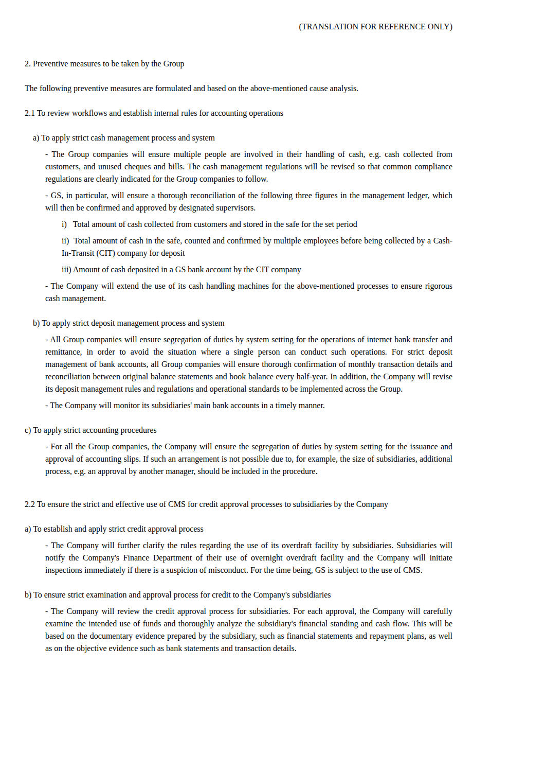(TRANSLATION FOR REFERENCE ONLY)
2. Preventive measures to be taken by the Group
The following preventive measures are formulated and based on the above-mentioned cause analysis.
2.1 To review workflows and establish internal rules for accounting operations
a) To apply strict cash management process and system
- The Group companies will ensure multiple people are involved in their handling of cash, e.g. cash collected from customers, and unused cheques and bills. The cash management regulations will be revised so that common compliance regulations are clearly indicated for the Group companies to follow.
- GS, in particular, will ensure a thorough reconciliation of the following three figures in the management ledger, which will then be confirmed and approved by designated supervisors.
i) Total amount of cash collected from customers and stored in the safe for the set period
ii) Total amount of cash in the safe, counted and confirmed by multiple employees before being collected by a Cash-In-Transit (CIT) company for deposit
iii) Amount of cash deposited in a GS bank account by the CIT company
- The Company will extend the use of its cash handling machines for the above-mentioned processes to ensure rigorous cash management.
b) To apply strict deposit management process and system
- All Group companies will ensure segregation of duties by system setting for the operations of internet bank transfer and remittance, in order to avoid the situation where a single person can conduct such operations. For strict deposit management of bank accounts, all Group companies will ensure thorough confirmation of monthly transaction details and reconciliation between original balance statements and book balance every half-year. In addition, the Company will revise its deposit management rules and regulations and operational standards to be implemented across the Group.
- The Company will monitor its subsidiaries' main bank accounts in a timely manner.
c) To apply strict accounting procedures
- For all the Group companies, the Company will ensure the segregation of duties by system setting for the issuance and approval of accounting slips. If such an arrangement is not possible due to, for example, the size of subsidiaries, additional process, e.g. an approval by another manager, should be included in the procedure.
2.2 To ensure the strict and effective use of CMS for credit approval processes to subsidiaries by the Company
a) To establish and apply strict credit approval process
- The Company will further clarify the rules regarding the use of its overdraft facility by subsidiaries. Subsidiaries will notify the Company's Finance Department of their use of overnight overdraft facility and the Company will initiate inspections immediately if there is a suspicion of misconduct. For the time being, GS is subject to the use of CMS.
b) To ensure strict examination and approval process for credit to the Company's subsidiaries
- The Company will review the credit approval process for subsidiaries. For each approval, the Company will carefully examine the intended use of funds and thoroughly analyze the subsidiary's financial standing and cash flow. This will be based on the documentary evidence prepared by the subsidiary, such as financial statements and repayment plans, as well as on the objective evidence such as bank statements and transaction details.